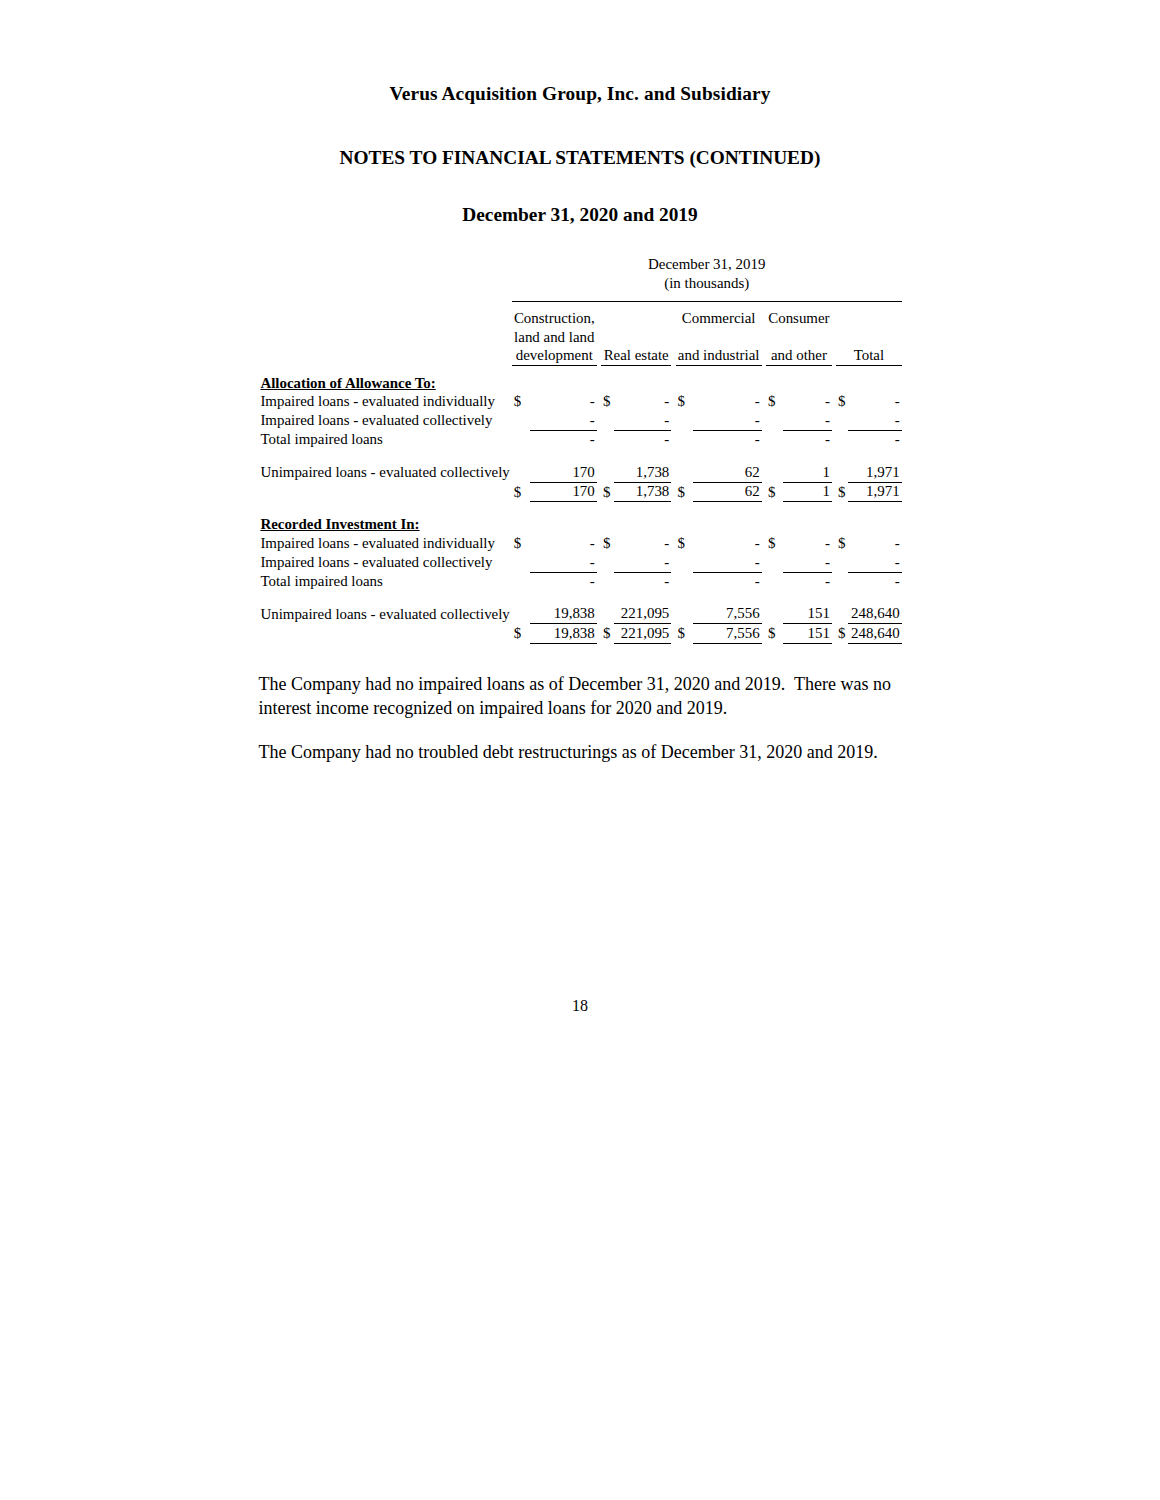Verus Acquisition Group, Inc. and Subsidiary
NOTES TO FINANCIAL STATEMENTS (CONTINUED)
December 31, 2020 and 2019
| | December 31, 2019 |
| | (in thousands) |
| | Construction, | | | | Commercial | | Consumer | | |
| | land and land | | | | | | | | |
| | development | | Real estate | | and industrial | | and other | | Total |
| Allocation of Allowance To: | |
| Impaired loans - evaluated individually | $ | - | | $ | - | | $ | - | | $ | - | | $ | - |
| Impaired loans - evaluated collectively | | - | | | - | | | - | | | - | | | - |
| Total impaired loans | | - | | | - | | | - | | | - | | | - |
| Unimpaired loans - evaluated collectively | | 170 | | | 1,738 | | | 62 | | | 1 | | | 1,971 |
| | $ | 170 | | $ | 1,738 | | $ | 62 | | $ | 1 | | $ | 1,971 |
| Recorded Investment In: | |
| Impaired loans - evaluated individually | $ | - | | $ | - | | $ | - | | $ | - | | $ | - |
| Impaired loans - evaluated collectively | | - | | | - | | | - | | | - | | | - |
| Total impaired loans | | - | | | - | | | - | | | - | | | - |
| Unimpaired loans - evaluated collectively | | 19,838 | | | 221,095 | | | 7,556 | | | 151 | | | 248,640 |
| | $ | 19,838 | | $ | 221,095 | | $ | 7,556 | | $ | 151 | | $ | 248,640 |
The Company had no impaired loans as of December 31, 2020 and 2019. There was no interest income recognized on impaired loans for 2020 and 2019.
The Company had no troubled debt restructurings as of December 31, 2020 and 2019.
18